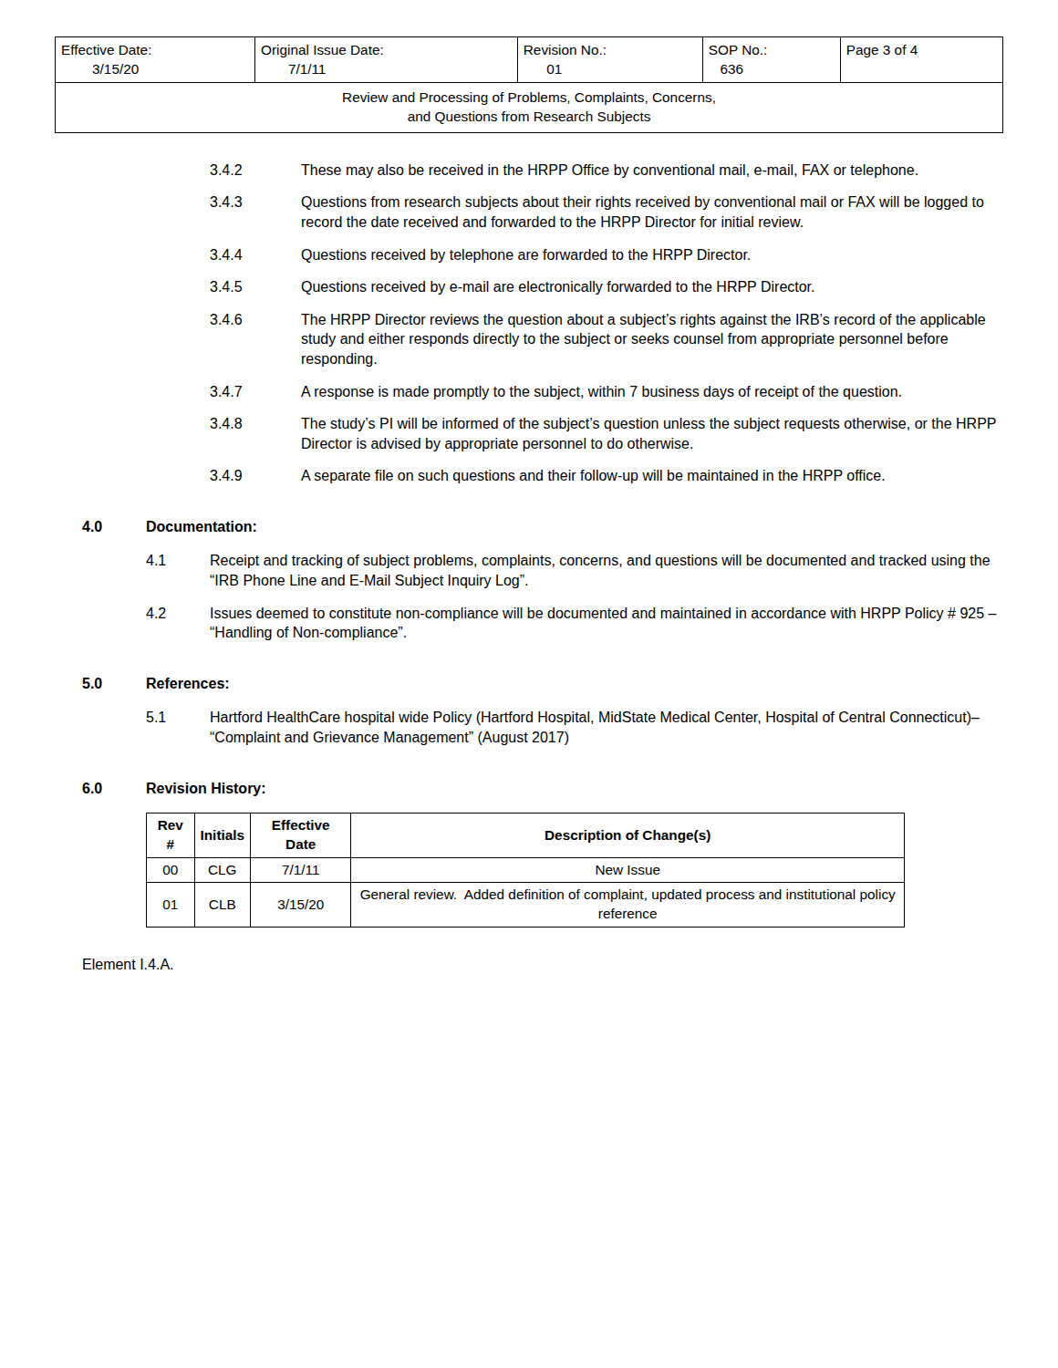| Effective Date: 3/15/20 | Original Issue Date: 7/1/11 | Revision No.: 01 | SOP No.: 636 | Page 3 of 4 |
| Review and Processing of Problems, Complaints, Concerns, and Questions from Research Subjects |
3.4.2
These may also be received in the HRPP Office by conventional mail, e-mail, FAX or telephone.
3.4.3
Questions from research subjects about their rights received by conventional mail or FAX will be logged to record the date received and forwarded to the HRPP Director for initial review.
3.4.4
Questions received by telephone are forwarded to the HRPP Director.
3.4.5
Questions received by e-mail are electronically forwarded to the HRPP Director.
3.4.6
The HRPP Director reviews the question about a subject’s rights against the IRB’s record of the applicable study and either responds directly to the subject or seeks counsel from appropriate personnel before responding.
3.4.7
A response is made promptly to the subject, within 7 business days of receipt of the question.
3.4.8
The study’s PI will be informed of the subject’s question unless the subject requests otherwise, or the HRPP Director is advised by appropriate personnel to do otherwise.
3.4.9
A separate file on such questions and their follow-up will be maintained in the HRPP office.
4.0
Documentation:
4.1
Receipt and tracking of subject problems, complaints, concerns, and questions will be documented and tracked using the “IRB Phone Line and E-Mail Subject Inquiry Log”.
4.2
Issues deemed to constitute non-compliance will be documented and maintained in accordance with HRPP Policy # 925 – “Handling of Non-compliance”.
5.0
References:
5.1
Hartford HealthCare hospital wide Policy (Hartford Hospital, MidState Medical Center, Hospital of Central Connecticut)– “Complaint and Grievance Management” (August 2017)
6.0
Revision History:
| Rev # | Initials | Effective Date | Description of Change(s) |
| --- | --- | --- | --- |
| 00 | CLG | 7/1/11 | New Issue |
| 01 | CLB | 3/15/20 | General review. Added definition of complaint, updated process and institutional policy reference |
Element I.4.A.